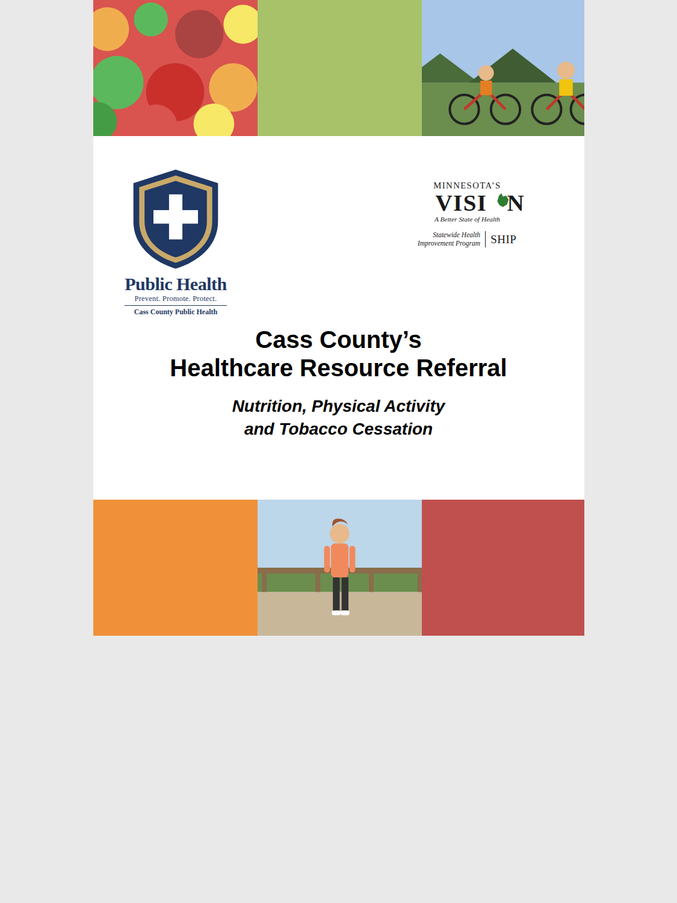Public Health
Prevent. Promote. Protect.
Cass County Public Health
Statewide Health
Improvement Program
SHIP
Cass County’s Healthcare Resource Referral
Nutrition, Physical Activity
and Tobacco Cessation